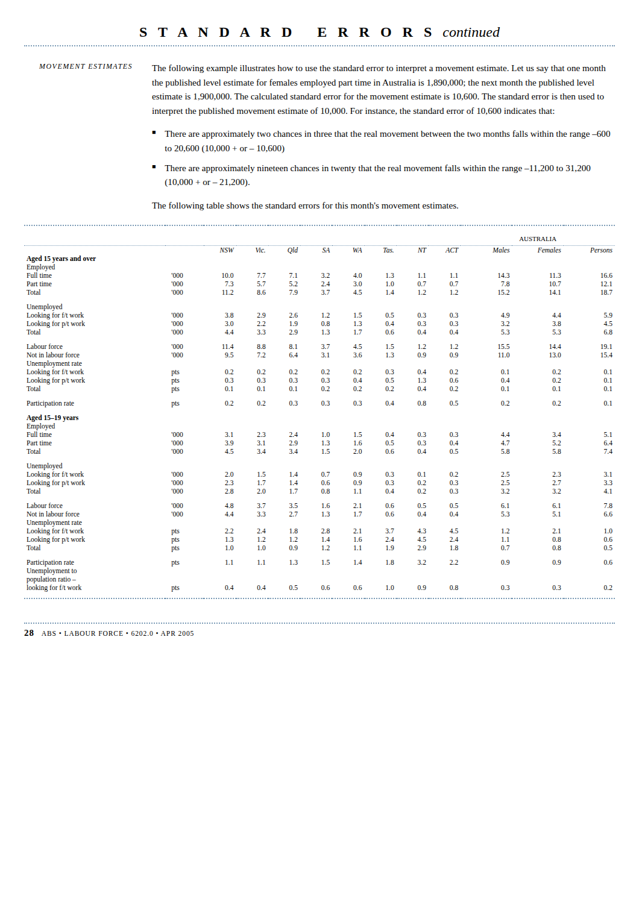S T A N D A R D E R R O R S continued
MOVEMENT ESTIMATES
The following example illustrates how to use the standard error to interpret a movement estimate. Let us say that one month the published level estimate for females employed part time in Australia is 1,890,000; the next month the published level estimate is 1,900,000. The calculated standard error for the movement estimate is 10,600. The standard error is then used to interpret the published movement estimate of 10,000. For instance, the standard error of 10,600 indicates that:
There are approximately two chances in three that the real movement between the two months falls within the range –600 to 20,600 (10,000 + or – 10,600)
There are approximately nineteen chances in twenty that the real movement falls within the range –11,200 to 31,200 (10,000 + or – 21,200).
The following table shows the standard errors for this month's movement estimates.
| | AUSTRALIA |
| | | NSW | Vic. | Qld | SA | WA | Tas. | NT | ACT | Males | Females | Persons |
| Aged 15 years and over | |
| Employed | |
| Full time | '000 | 10.0 | 7.7 | 7.1 | 3.2 | 4.0 | 1.3 | 1.1 | 1.1 | 14.3 | 11.3 | 16.6 |
| Part time | '000 | 7.3 | 5.7 | 5.2 | 2.4 | 3.0 | 1.0 | 0.7 | 0.7 | 7.8 | 10.7 | 12.1 |
| Total | '000 | 11.2 | 8.6 | 7.9 | 3.7 | 4.5 | 1.4 | 1.2 | 1.2 | 15.2 | 14.1 | 18.7 |
| Unemployed | |
| Looking for f/t work | '000 | 3.8 | 2.9 | 2.6 | 1.2 | 1.5 | 0.5 | 0.3 | 0.3 | 4.9 | 4.4 | 5.9 |
| Looking for p/t work | '000 | 3.0 | 2.2 | 1.9 | 0.8 | 1.3 | 0.4 | 0.3 | 0.3 | 3.2 | 3.8 | 4.5 |
| Total | '000 | 4.4 | 3.3 | 2.9 | 1.3 | 1.7 | 0.6 | 0.4 | 0.4 | 5.3 | 5.3 | 6.8 |
| Labour force | '000 | 11.4 | 8.8 | 8.1 | 3.7 | 4.5 | 1.5 | 1.2 | 1.2 | 15.5 | 14.4 | 19.1 |
| Not in labour force | '000 | 9.5 | 7.2 | 6.4 | 3.1 | 3.6 | 1.3 | 0.9 | 0.9 | 11.0 | 13.0 | 15.4 |
| Unemployment rate | |
| Looking for f/t work | pts | 0.2 | 0.2 | 0.2 | 0.2 | 0.2 | 0.3 | 0.4 | 0.2 | 0.1 | 0.2 | 0.1 |
| Looking for p/t work | pts | 0.3 | 0.3 | 0.3 | 0.3 | 0.4 | 0.5 | 1.3 | 0.6 | 0.4 | 0.2 | 0.1 |
| Total | pts | 0.1 | 0.1 | 0.1 | 0.2 | 0.2 | 0.2 | 0.4 | 0.2 | 0.1 | 0.1 | 0.1 |
| Participation rate | pts | 0.2 | 0.2 | 0.3 | 0.3 | 0.3 | 0.4 | 0.8 | 0.5 | 0.2 | 0.2 | 0.1 |
| Aged 15–19 years | |
| Employed | |
| Full time | '000 | 3.1 | 2.3 | 2.4 | 1.0 | 1.5 | 0.4 | 0.3 | 0.3 | 4.4 | 3.4 | 5.1 |
| Part time | '000 | 3.9 | 3.1 | 2.9 | 1.3 | 1.6 | 0.5 | 0.3 | 0.4 | 4.7 | 5.2 | 6.4 |
| Total | '000 | 4.5 | 3.4 | 3.4 | 1.5 | 2.0 | 0.6 | 0.4 | 0.5 | 5.8 | 5.8 | 7.4 |
| Unemployed | |
| Looking for f/t work | '000 | 2.0 | 1.5 | 1.4 | 0.7 | 0.9 | 0.3 | 0.1 | 0.2 | 2.5 | 2.3 | 3.1 |
| Looking for p/t work | '000 | 2.3 | 1.7 | 1.4 | 0.6 | 0.9 | 0.3 | 0.2 | 0.3 | 2.5 | 2.7 | 3.3 |
| Total | '000 | 2.8 | 2.0 | 1.7 | 0.8 | 1.1 | 0.4 | 0.2 | 0.3 | 3.2 | 3.2 | 4.1 |
| Labour force | '000 | 4.8 | 3.7 | 3.5 | 1.6 | 2.1 | 0.6 | 0.5 | 0.5 | 6.1 | 6.1 | 7.8 |
| Not in labour force | '000 | 4.4 | 3.3 | 2.7 | 1.3 | 1.7 | 0.6 | 0.4 | 0.4 | 5.3 | 5.1 | 6.6 |
| Unemployment rate | |
| Looking for f/t work | pts | 2.2 | 2.4 | 1.8 | 2.8 | 2.1 | 3.7 | 4.3 | 4.5 | 1.2 | 2.1 | 1.0 |
| Looking for p/t work | pts | 1.3 | 1.2 | 1.2 | 1.4 | 1.6 | 2.4 | 4.5 | 2.4 | 1.1 | 0.8 | 0.6 |
| Total | pts | 1.0 | 1.0 | 0.9 | 1.2 | 1.1 | 1.9 | 2.9 | 1.8 | 0.7 | 0.8 | 0.5 |
| Participation rate | pts | 1.1 | 1.1 | 1.3 | 1.5 | 1.4 | 1.8 | 3.2 | 2.2 | 0.9 | 0.9 | 0.6 |
| Unemployment to | |
| population ratio – | |
| looking for f/t work | pts | 0.4 | 0.4 | 0.5 | 0.6 | 0.6 | 1.0 | 0.9 | 0.8 | 0.3 | 0.3 | 0.2 |
28 ABS • LABOUR FORCE • 6202.0 • APR 2005